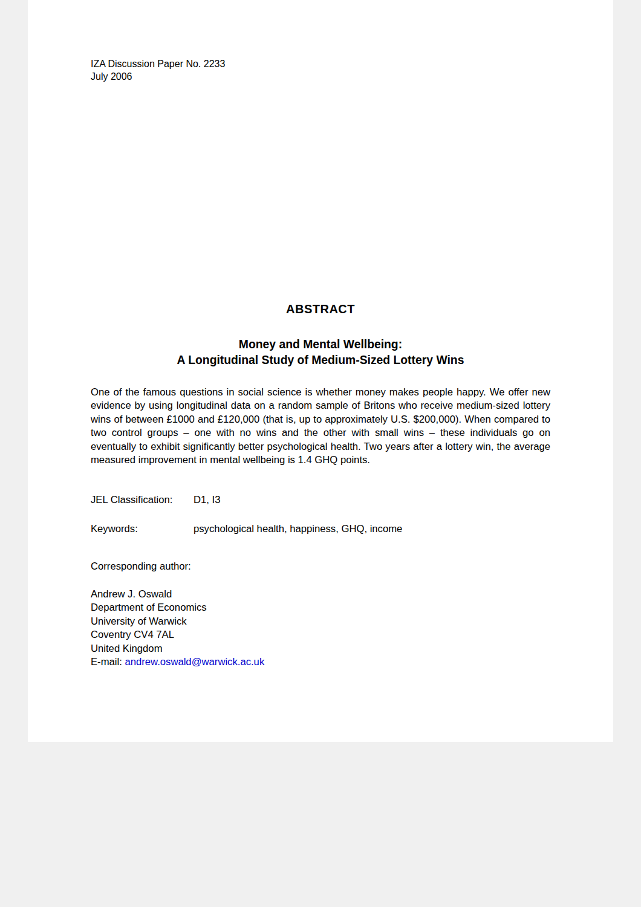IZA Discussion Paper No. 2233
July 2006
ABSTRACT
Money and Mental Wellbeing:
A Longitudinal Study of Medium-Sized Lottery Wins
One of the famous questions in social science is whether money makes people happy. We offer new evidence by using longitudinal data on a random sample of Britons who receive medium-sized lottery wins of between £1000 and £120,000 (that is, up to approximately U.S. $200,000). When compared to two control groups – one with no wins and the other with small wins – these individuals go on eventually to exhibit significantly better psychological health. Two years after a lottery win, the average measured improvement in mental wellbeing is 1.4 GHQ points.
JEL Classification:
D1, I3
Keywords:
psychological health, happiness, GHQ, income
Corresponding author:
Andrew J. Oswald
Department of Economics
University of Warwick
Coventry CV4 7AL
United Kingdom
E-mail: andrew.oswald@warwick.ac.uk